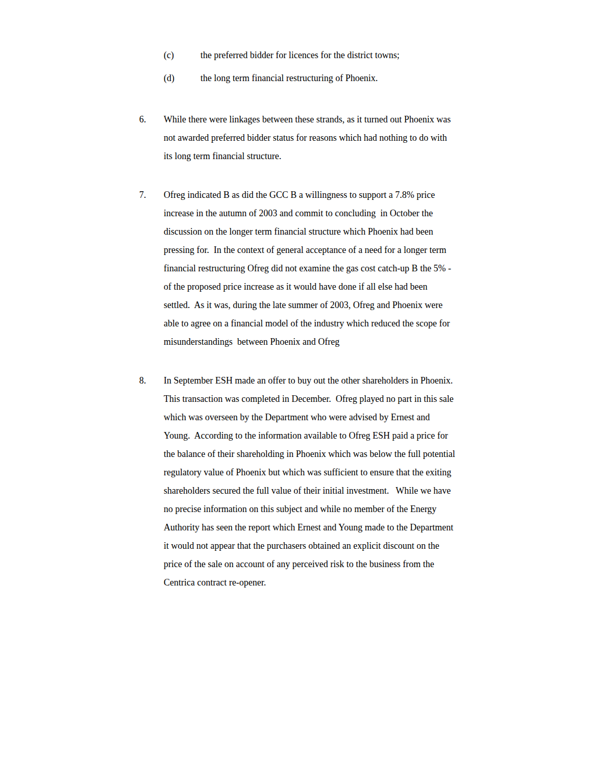(c)
the preferred bidder for licences for the district towns;
(d)
the long term financial restructuring of Phoenix.
6. While there were linkages between these strands, as it turned out Phoenix was not awarded preferred bidder status for reasons which had nothing to do with its long term financial structure.
7. Ofreg indicated B as did the GCC B a willingness to support a 7.8% price increase in the autumn of 2003 and commit to concluding in October the discussion on the longer term financial structure which Phoenix had been pressing for. In the context of general acceptance of a need for a longer term financial restructuring Ofreg did not examine the gas cost catch-up B the 5% - of the proposed price increase as it would have done if all else had been settled. As it was, during the late summer of 2003, Ofreg and Phoenix were able to agree on a financial model of the industry which reduced the scope for misunderstandings between Phoenix and Ofreg
8. In September ESH made an offer to buy out the other shareholders in Phoenix. This transaction was completed in December. Ofreg played no part in this sale which was overseen by the Department who were advised by Ernest and Young. According to the information available to Ofreg ESH paid a price for the balance of their shareholding in Phoenix which was below the full potential regulatory value of Phoenix but which was sufficient to ensure that the exiting shareholders secured the full value of their initial investment. While we have no precise information on this subject and while no member of the Energy Authority has seen the report which Ernest and Young made to the Department it would not appear that the purchasers obtained an explicit discount on the price of the sale on account of any perceived risk to the business from the Centrica contract re-opener.